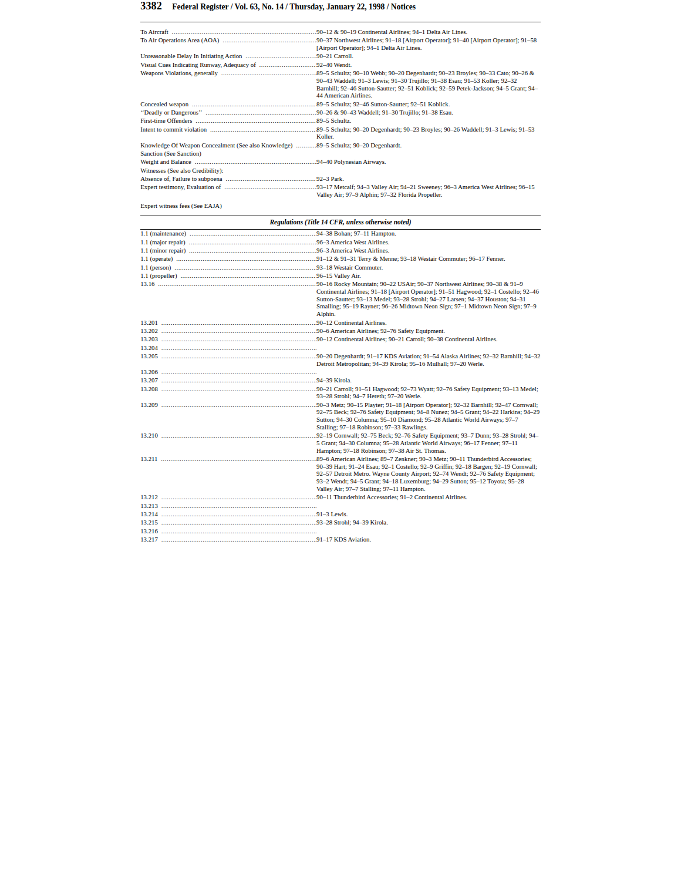3382 Federal Register / Vol. 63, No. 14 / Thursday, January 22, 1998 / Notices
| To Aircraft | 90–12 & 90–19 Continental Airlines; 94–1 Delta Air Lines. |
| To Air Operations Area (AOA) | 90–37 Northwest Airlines; 91–18 [Airport Operator]; 91–40 [Airport Operator]; 91–58 [Airport Operator]; 94–1 Delta Air Lines. |
| Unreasonable Delay In Initiating Action | 90–21 Carroll. |
| Visual Cues Indicating Runway, Adequacy of | 92–40 Wendt. |
| Weapons Violations, generally | 89–5 Schultz; 90–10 Webb; 90–20 Degenhardt; 90–23 Broyles; 90–33 Cato; 90–26 & 90–43 Waddell; 91–3 Lewis; 91–30 Trujillo; 91–38 Esau; 91–53 Koller; 92–32 Barnhill; 92–46 Sutton-Sautter; 92–51 Koblick; 92–59 Petek-Jackson; 94–5 Grant; 94–44 American Airlines. |
| Concealed weapon | 89–5 Schultz; 92–46 Sutton-Sautter; 92–51 Koblick. |
| ‘‘Deadly or Dangerous’’ | 90–26 & 90–43 Waddell; 91–30 Trujillo; 91–38 Esau. |
| First-time Offenders | 89–5 Schultz. |
| Intent to commit violation | 89–5 Schultz; 90–20 Degenhardt; 90–23 Broyles; 90–26 Waddell; 91–3 Lewis; 91–53 Koller. |
| Knowledge Of Weapon Concealment (See also Knowledge) | 89–5 Schultz; 90–20 Degenhardt. |
| Sanction (See Sanction) | |
| Weight and Balance | 94–40 Polynesian Airways. |
| Witnesses (See also Credibility): | |
| Absence of, Failure to subpoena | 92–3 Park. |
| Expert testimony, Evaluation of | 93–17 Metcalf; 94–3 Valley Air; 94–21 Sweeney; 96–3 America West Airlines; 96–15 Valley Air; 97–9 Alphin; 97–32 Florida Propeller. |
| Expert witness fees (See EAJA) | |
Regulations (Title 14 CFR, unless otherwise noted)
| 1.1 (maintenance) | 94–38 Bohan; 97–11 Hampton. |
| 1.1 (major repair) | 96–3 America West Airlines. |
| 1.1 (minor repair) | 96–3 America West Airlines. |
| 1.1 (operate) | 91–12 & 91–31 Terry & Menne; 93–18 Westair Commuter; 96–17 Fenner. |
| 1.1 (person) | 93–18 Westair Commuter. |
| 1.1 (propeller) | 96–15 Valley Air. |
| 13.16 | 90–16 Rocky Mountain; 90–22 USAir; 90–37 Northwest Airlines; 90–38 & 91–9 Continental Airlines; 91–18 [Airport Operator]; 91–51 Hagwood; 92–1 Costello; 92–46 Sutton-Sautter; 93–13 Medel; 93–28 Strohl; 94–27 Larsen; 94–37 Houston; 94–31 Smalling; 95–19 Rayner; 96–26 Midtown Neon Sign; 97–1 Midtown Neon Sign; 97–9 Alphin. |
| 13.201 | 90–12 Continental Airlines. |
| 13.202 | 90–6 American Airlines; 92–76 Safety Equipment. |
| 13.203 | 90–12 Continental Airlines; 90–21 Carroll; 90–38 Continental Airlines. |
| 13.204 | |
| 13.205 | 90–20 Degenhardt; 91–17 KDS Aviation; 91–54 Alaska Airlines; 92–32 Barnhill; 94–32 Detroit Metropolitan; 94–39 Kirola; 95–16 Mulhall; 97–20 Werle. |
| 13.206 | |
| 13.207 | 94–39 Kirola. |
| 13.208 | 90–21 Carroll; 91–51 Hagwood; 92–73 Wyatt; 92–76 Safety Equipment; 93–13 Medel; 93–28 Strohl; 94–7 Hereth; 97–20 Werle. |
| 13.209 | 90–3 Metz; 90–15 Playter; 91–18 [Airport Operator]; 92–32 Barnhill; 92–47 Cornwall; 92–75 Beck; 92–76 Safety Equipment; 94–8 Nunez; 94–5 Grant; 94–22 Harkins; 94–29 Sutton; 94–30 Columna; 95–10 Diamond; 95–28 Atlantic World Airways; 97–7 Stalling; 97–18 Robinson; 97–33 Rawlings. |
| 13.210 | 92–19 Cornwall; 92–75 Beck; 92–76 Safety Equipment; 93–7 Dunn; 93–28 Strohl; 94–5 Grant; 94–30 Columna; 95–28 Atlantic World Airways; 96–17 Fenner; 97–11 Hampton; 97–18 Robinson; 97–38 Air St. Thomas. |
| 13.211 | 89–6 American Airlines; 89–7 Zenkner; 90–3 Metz; 90–11 Thunderbird Accessories; 90–39 Hart; 91–24 Esau; 92–1 Costello; 92–9 Griffin; 92–18 Bargen; 92–19 Cornwall; 92–57 Detroit Metro. Wayne County Airport; 92–74 Wendt; 92–76 Safety Equipment; 93–2 Wendt; 94–5 Grant; 94–18 Luxemburg; 94–29 Sutton; 95–12 Toyota; 95–28 Valley Air; 97–7 Stalling; 97–11 Hampton. |
| 13.212 | 90–11 Thunderbird Accessories; 91–2 Continental Airlines. |
| 13.213 | |
| 13.214 | 91–3 Lewis. |
| 13.215 | 93–28 Strohl; 94–39 Kirola. |
| 13.216 | |
| 13.217 | 91–17 KDS Aviation. |